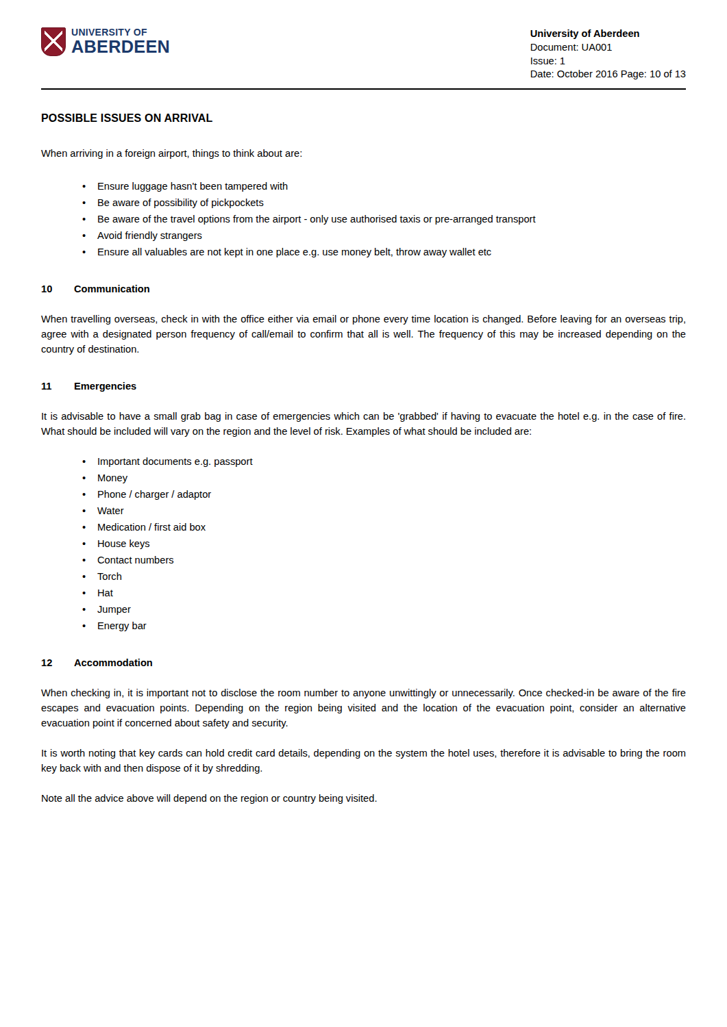UNIVERSITY OF
ABERDEEN
University of Aberdeen
Document: UA001
Issue: 1
Date: October 2016 Page: 10 of 13
POSSIBLE ISSUES ON ARRIVAL
When arriving in a foreign airport, things to think about are:
Ensure luggage hasn't been tampered with
Be aware of possibility of pickpockets
Be aware of the travel options from the airport - only use authorised taxis or pre-arranged transport
Avoid friendly strangers
Ensure all valuables are not kept in one place e.g. use money belt, throw away wallet etc
10 Communication
When travelling overseas, check in with the office either via email or phone every time location is changed. Before leaving for an overseas trip, agree with a designated person frequency of call/email to confirm that all is well. The frequency of this may be increased depending on the country of destination.
11 Emergencies
It is advisable to have a small grab bag in case of emergencies which can be 'grabbed' if having to evacuate the hotel e.g. in the case of fire. What should be included will vary on the region and the level of risk. Examples of what should be included are:
Important documents e.g. passport
Money
Phone / charger / adaptor
Water
Medication / first aid box
House keys
Contact numbers
Torch
Hat
Jumper
Energy bar
12 Accommodation
When checking in, it is important not to disclose the room number to anyone unwittingly or unnecessarily. Once checked-in be aware of the fire escapes and evacuation points. Depending on the region being visited and the location of the evacuation point, consider an alternative evacuation point if concerned about safety and security.
It is worth noting that key cards can hold credit card details, depending on the system the hotel uses, therefore it is advisable to bring the room key back with and then dispose of it by shredding.
Note all the advice above will depend on the region or country being visited.